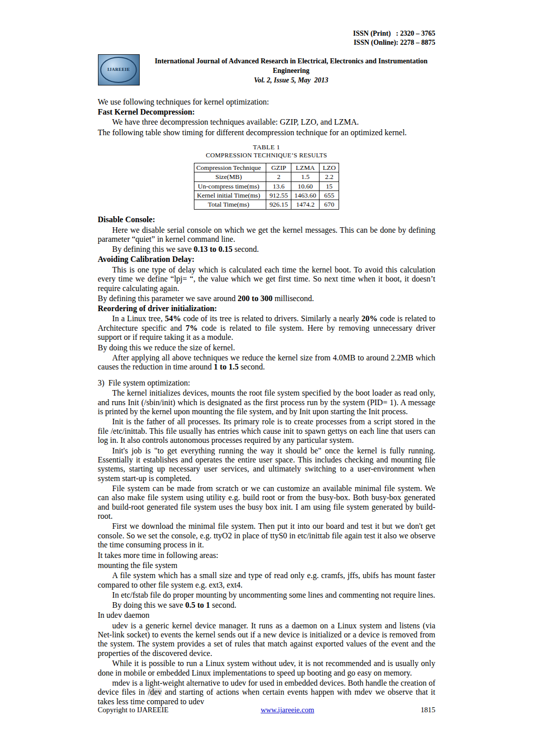ISSN (Print) : 2320 – 3765
ISSN (Online): 2278 – 8875
IJAREEIE
International Journal of Advanced Research in Electrical, Electronics and Instrumentation Engineering
Vol. 2, Issue 5, May 2013
We use following techniques for kernel optimization:
Fast Kernel Decompression:
We have three decompression techniques available: GZIP, LZO, and LZMA.
The following table show timing for different decompression technique for an optimized kernel.
TABLE 1
COMPRESSION TECHNIQUE’S RESULTS
| Compression Technique | GZIP | LZMA | LZO |
| Size(MB) | 2 | 1.5 | 2.2 |
| Un-compress time(ms) | 13.6 | 10.60 | 15 |
| Kernel initial Time(ms) | 912.55 | 1463.60 | 655 |
| Total Time(ms) | 926.15 | 1474.2 | 670 |
Disable Console:
Here we disable serial console on which we get the kernel messages. This can be done by defining parameter “quiet” in kernel command line.
By defining this we save 0.13 to 0.15 second.
Avoiding Calibration Delay:
This is one type of delay which is calculated each time the kernel boot. To avoid this calculation every time we define “lpj= “, the value which we get first time. So next time when it boot, it doesn’t require calculating again.
By defining this parameter we save around 200 to 300 millisecond.
Reordering of driver initialization:
In a Linux tree, 54% code of its tree is related to drivers. Similarly a nearly 20% code is related to Architecture specific and 7% code is related to file system. Here by removing unnecessary driver support or if require taking it as a module.
By doing this we reduce the size of kernel.
After applying all above techniques we reduce the kernel size from 4.0MB to around 2.2MB which causes the reduction in time around 1 to 1.5 second.
3) File system optimization:
The kernel initializes devices, mounts the root file system specified by the boot loader as read only, and runs Init (/sbin/init) which is designated as the first process run by the system (PID= 1). A message is printed by the kernel upon mounting the file system, and by Init upon starting the Init process.
Init is the father of all processes. Its primary role is to create processes from a script stored in the file /etc/inittab. This file usually has entries which cause init to spawn gettys on each line that users can log in. It also controls autonomous processes required by any particular system.
Init's job is "to get everything running the way it should be" once the kernel is fully running. Essentially it establishes and operates the entire user space. This includes checking and mounting file systems, starting up necessary user services, and ultimately switching to a user-environment when system start-up is completed.
File system can be made from scratch or we can customize an available minimal file system. We can also make file system using utility e.g. build root or from the busy-box. Both busy-box generated and build-root generated file system uses the busy box init. I am using file system generated by build-root.
First we download the minimal file system. Then put it into our board and test it but we don't get console. So we set the console, e.g. ttyO2 in place of ttyS0 in etc/inittab file again test it also we observe the time consuming process in it.
It takes more time in following areas:
mounting the file system
A file system which has a small size and type of read only e.g. cramfs, jffs, ubifs has mount faster compared to other file system e.g. ext3, ext4.
In etc/fstab file do proper mounting by uncommenting some lines and commenting not require lines.
By doing this we save 0.5 to 1 second.
In udev daemon
udev is a generic kernel device manager. It runs as a daemon on a Linux system and listens (via Net-link socket) to events the kernel sends out if a new device is initialized or a device is removed from the system. The system provides a set of rules that match against exported values of the event and the properties of the discovered device.
While it is possible to run a Linux system without udev, it is not recommended and is usually only done in mobile or embedded Linux implementations to speed up booting and go easy on memory.
mdev is a light-weight alternative to udev for used in embedded devices. Both handle the creation of device files in /dev and starting of actions when certain events happen with mdev we observe that it takes less time compared to udev
Copyright to IJAREEIE
www.ijareeie.com
1815